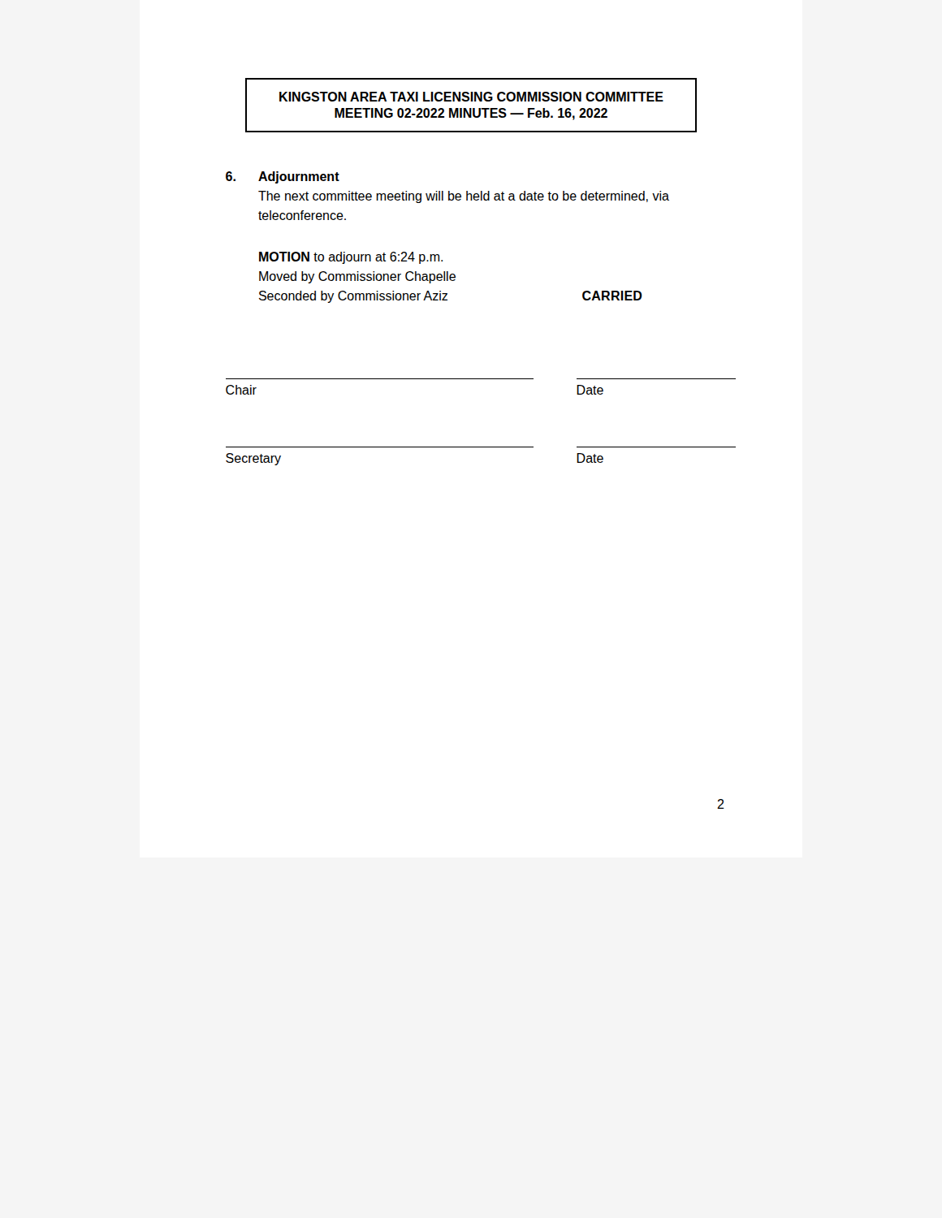KINGSTON AREA TAXI LICENSING COMMISSION COMMITTEE MEETING 02-2022 MINUTES — Feb. 16, 2022
6.
Adjournment
The next committee meeting will be held at a date to be determined, via teleconference.
MOTION to adjourn at 6:24 p.m.
Moved by Commissioner Chapelle
Seconded by Commissioner Aziz CARRIED
Chair Date
Secretary Date
2